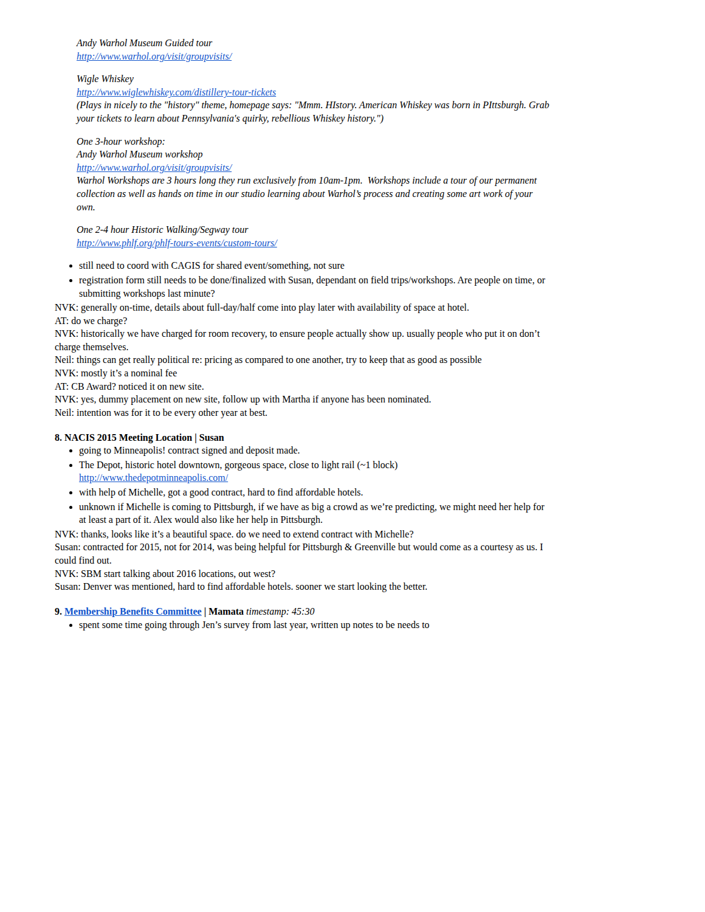Andy Warhol Museum Guided tour
http://www.warhol.org/visit/groupvisits/
Wigle Whiskey
http://www.wiglewhiskey.com/distillery-tour-tickets
(Plays in nicely to the "history" theme, homepage says: "Mmm. HIstory. American Whiskey was born in PIttsburgh. Grab your tickets to learn about Pennsylvania's quirky, rebellious Whiskey history.")
One 3-hour workshop:
Andy Warhol Museum workshop
http://www.warhol.org/visit/groupvisits/
Warhol Workshops are 3 hours long they run exclusively from 10am-1pm. Workshops include a tour of our permanent collection as well as hands on time in our studio learning about Warhol’s process and creating some art work of your own.
One 2-4 hour Historic Walking/Segway tour
http://www.phlf.org/phlf-tours-events/custom-tours/
still need to coord with CAGIS for shared event/something, not sure
registration form still needs to be done/finalized with Susan, dependant on field trips/workshops. Are people on time, or submitting workshops last minute?
NVK: generally on-time, details about full-day/half come into play later with availability of space at hotel.
AT: do we charge?
NVK: historically we have charged for room recovery, to ensure people actually show up. usually people who put it on don’t charge themselves.
Neil: things can get really political re: pricing as compared to one another, try to keep that as good as possible
NVK: mostly it’s a nominal fee
AT: CB Award? noticed it on new site.
NVK: yes, dummy placement on new site, follow up with Martha if anyone has been nominated.
Neil: intention was for it to be every other year at best.
8. NACIS 2015 Meeting Location | Susan
going to Minneapolis! contract signed and deposit made.
The Depot, historic hotel downtown, gorgeous space, close to light rail (~1 block)
http://www.thedepotminneapolis.com/
with help of Michelle, got a good contract, hard to find affordable hotels.
unknown if Michelle is coming to Pittsburgh, if we have as big a crowd as we’re predicting, we might need her help for at least a part of it. Alex would also like her help in Pittsburgh.
NVK: thanks, looks like it’s a beautiful space. do we need to extend contract with Michelle?
Susan: contracted for 2015, not for 2014, was being helpful for Pittsburgh & Greenville but would come as a courtesy as us. I could find out.
NVK: SBM start talking about 2016 locations, out west?
Susan: Denver was mentioned, hard to find affordable hotels. sooner we start looking the better.
9. Membership Benefits Committee | Mamata timestamp: 45:30
spent some time going through Jen’s survey from last year, written up notes to be needs to